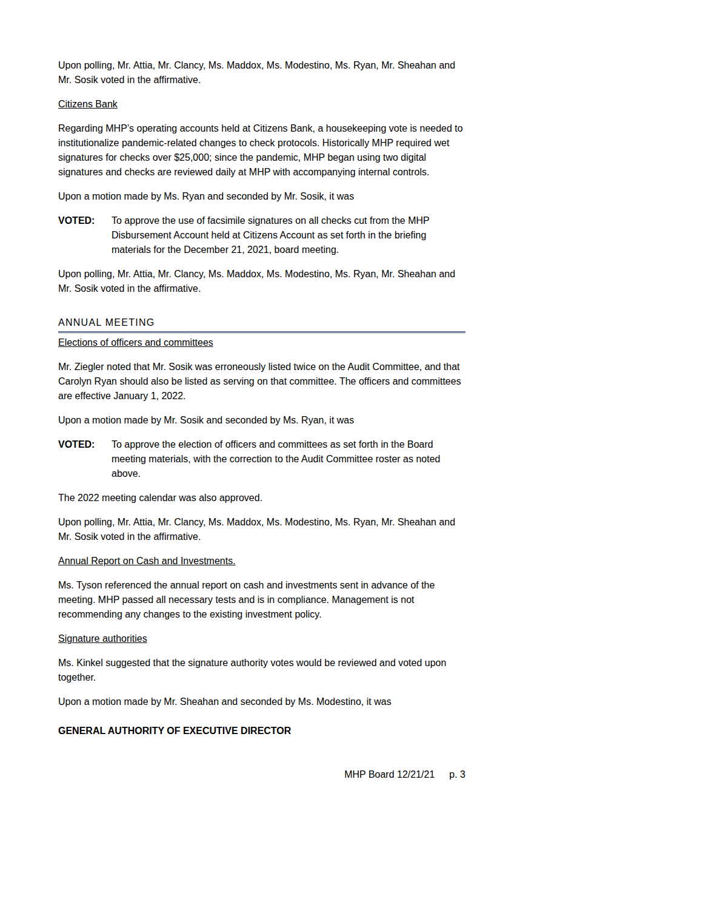Upon polling, Mr. Attia, Mr. Clancy, Ms. Maddox, Ms. Modestino, Ms. Ryan, Mr. Sheahan and Mr. Sosik voted in the affirmative.
Citizens Bank
Regarding MHP’s operating accounts held at Citizens Bank, a housekeeping vote is needed to institutionalize pandemic-related changes to check protocols. Historically MHP required wet signatures for checks over $25,000; since the pandemic, MHP began using two digital signatures and checks are reviewed daily at MHP with accompanying internal controls.
Upon a motion made by Ms. Ryan and seconded by Mr. Sosik, it was
VOTED:
To approve the use of facsimile signatures on all checks cut from the MHP Disbursement Account held at Citizens Account as set forth in the briefing materials for the December 21, 2021, board meeting.
Upon polling, Mr. Attia, Mr. Clancy, Ms. Maddox, Ms. Modestino, Ms. Ryan, Mr. Sheahan and Mr. Sosik voted in the affirmative.
Annual Meeting
Elections of officers and committees
Mr. Ziegler noted that Mr. Sosik was erroneously listed twice on the Audit Committee, and that Carolyn Ryan should also be listed as serving on that committee. The officers and committees are effective January 1, 2022.
Upon a motion made by Mr. Sosik and seconded by Ms. Ryan, it was
VOTED:
To approve the election of officers and committees as set forth in the Board meeting materials, with the correction to the Audit Committee roster as noted above.
The 2022 meeting calendar was also approved.
Upon polling, Mr. Attia, Mr. Clancy, Ms. Maddox, Ms. Modestino, Ms. Ryan, Mr. Sheahan and Mr. Sosik voted in the affirmative.
Annual Report on Cash and Investments.
Ms. Tyson referenced the annual report on cash and investments sent in advance of the meeting. MHP passed all necessary tests and is in compliance. Management is not recommending any changes to the existing investment policy.
Signature authorities
Ms. Kinkel suggested that the signature authority votes would be reviewed and voted upon together.
Upon a motion made by Mr. Sheahan and seconded by Ms. Modestino, it was
GENERAL AUTHORITY OF EXECUTIVE DIRECTOR
MHP Board 12/21/21p. 3